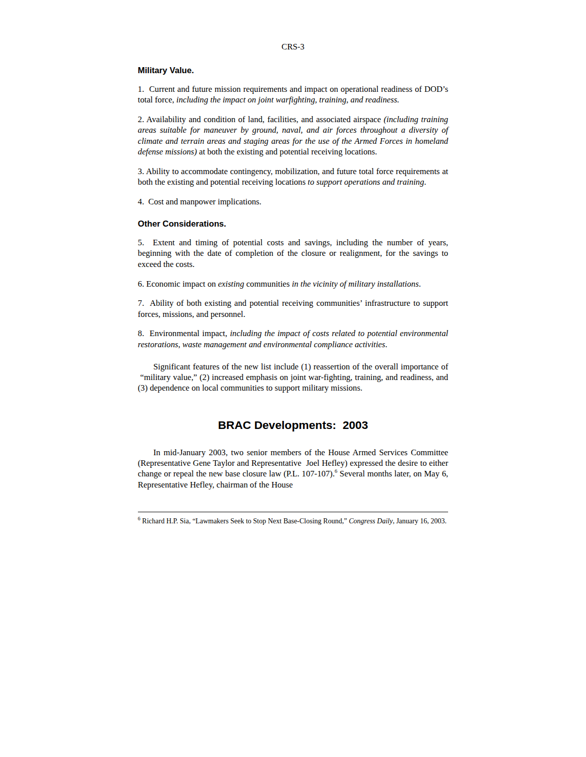CRS-3
Military Value.
1. Current and future mission requirements and impact on operational readiness of DOD’s total force, including the impact on joint warfighting, training, and readiness.
2. Availability and condition of land, facilities, and associated airspace (including training areas suitable for maneuver by ground, naval, and air forces throughout a diversity of climate and terrain areas and staging areas for the use of the Armed Forces in homeland defense missions) at both the existing and potential receiving locations.
3. Ability to accommodate contingency, mobilization, and future total force requirements at both the existing and potential receiving locations to support operations and training.
4. Cost and manpower implications.
Other Considerations.
5. Extent and timing of potential costs and savings, including the number of years, beginning with the date of completion of the closure or realignment, for the savings to exceed the costs.
6. Economic impact on existing communities in the vicinity of military installations.
7. Ability of both existing and potential receiving communities’ infrastructure to support forces, missions, and personnel.
8. Environmental impact, including the impact of costs related to potential environmental restorations, waste management and environmental compliance activities.
Significant features of the new list include (1) reassertion of the overall importance of “military value,” (2) increased emphasis on joint war-fighting, training, and readiness, and (3) dependence on local communities to support military missions.
BRAC Developments: 2003
In mid-January 2003, two senior members of the House Armed Services Committee (Representative Gene Taylor and Representative Joel Hefley) expressed the desire to either change or repeal the new base closure law (P.L. 107-107).6 Several months later, on May 6, Representative Hefley, chairman of the House
6 Richard H.P. Sia, “Lawmakers Seek to Stop Next Base-Closing Round,” Congress Daily, January 16, 2003.